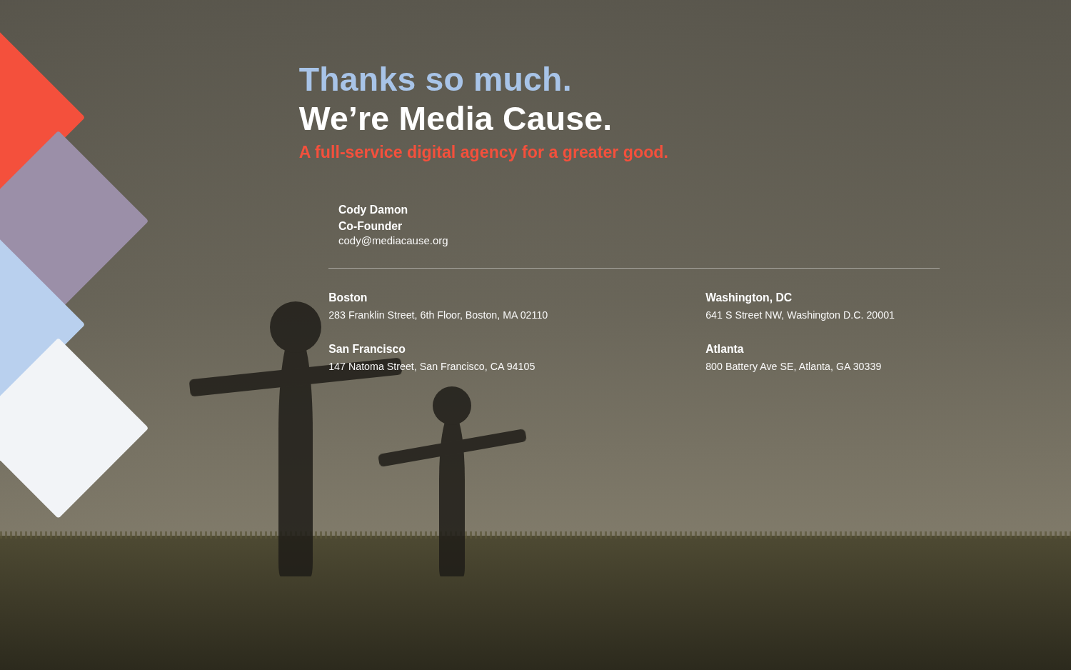Thanks so much. We’re Media Cause.
A full-service digital agency for a greater good.
Cody Damon
Co-Founder
cody@mediacause.org
Boston
283 Franklin Street, 6th Floor, Boston, MA 02110
Washington, DC
641 S Street NW, Washington D.C. 20001
San Francisco
147 Natoma Street, San Francisco, CA 94105
Atlanta
800 Battery Ave SE, Atlanta, GA 30339